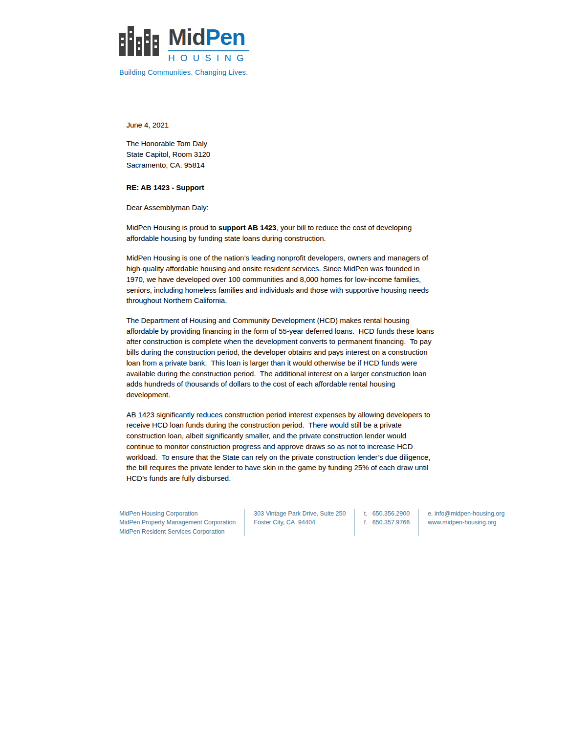Mid Pen
HOUSING
Building Communities. Changing Lives.
June 4, 2021
The Honorable Tom Daly
State Capitol, Room 3120
Sacramento, CA. 95814
RE: AB 1423 - Support
Dear Assemblyman Daly:
MidPen Housing is proud to support AB 1423, your bill to reduce the cost of developing affordable housing by funding state loans during construction.
MidPen Housing is one of the nation’s leading nonprofit developers, owners and managers of high-quality affordable housing and onsite resident services. Since MidPen was founded in 1970, we have developed over 100 communities and 8,000 homes for low-income families, seniors, including homeless families and individuals and those with supportive housing needs throughout Northern California.
The Department of Housing and Community Development (HCD) makes rental housing affordable by providing financing in the form of 55-year deferred loans. HCD funds these loans after construction is complete when the development converts to permanent financing. To pay bills during the construction period, the developer obtains and pays interest on a construction loan from a private bank. This loan is larger than it would otherwise be if HCD funds were available during the construction period. The additional interest on a larger construction loan adds hundreds of thousands of dollars to the cost of each affordable rental housing development.
AB 1423 significantly reduces construction period interest expenses by allowing developers to receive HCD loan funds during the construction period. There would still be a private construction loan, albeit significantly smaller, and the private construction lender would continue to monitor construction progress and approve draws so as not to increase HCD workload. To ensure that the State can rely on the private construction lender’s due diligence, the bill requires the private lender to have skin in the game by funding 25% of each draw until HCD’s funds are fully disbursed.
MidPen Housing Corporation
MidPen Property Management Corporation
MidPen Resident Services Corporation
303 Vintage Park Drive, Suite 250
Foster City, CA 94404
t. 650.356.2900
f. 650.357.9766
e. info@midpen-housing.org
www.midpen-housing.org